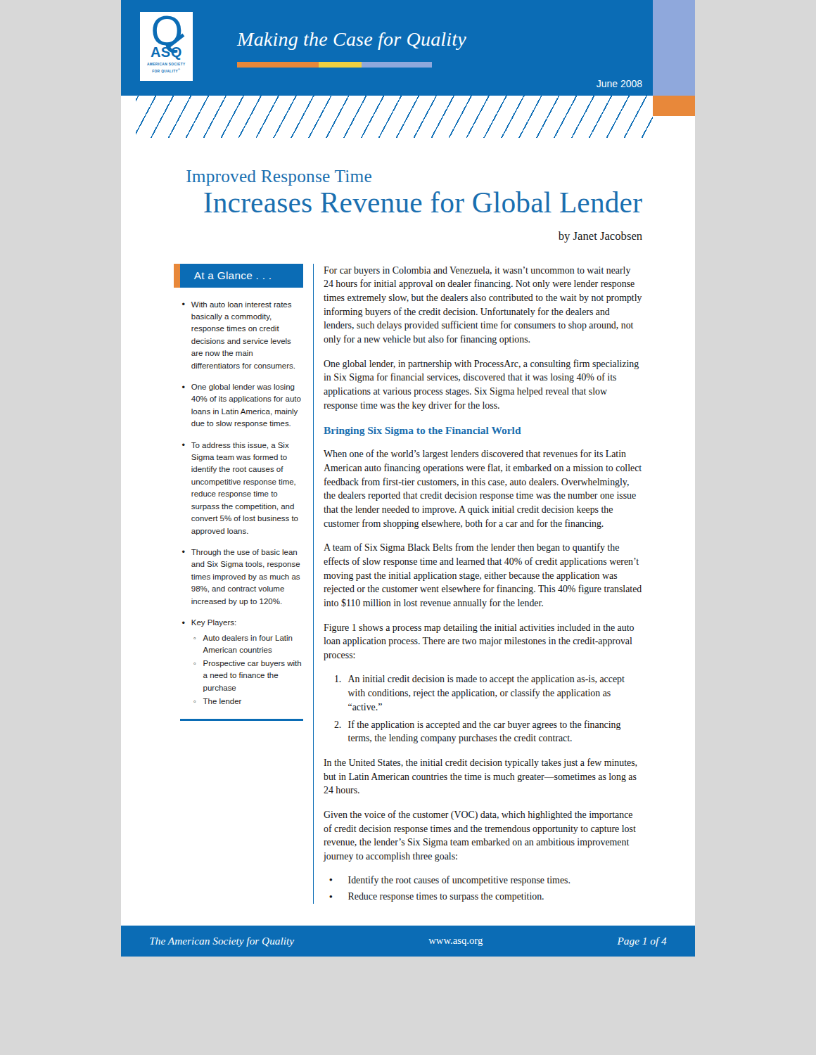Q
ASQ
AMERICAN SOCIETY
FOR QUALITY®
Making the Case for Quality
June 2008
Improved Response Time
Increases Revenue for Global Lender
by Janet Jacobsen
At a Glance . . .
With auto loan interest rates basically a commodity, response times on credit decisions and service levels are now the main differentiators for consumers.
One global lender was losing 40% of its applications for auto loans in Latin America, mainly due to slow response times.
To address this issue, a Six Sigma team was formed to identify the root causes of uncompetitive response time, reduce response time to surpass the competition, and convert 5% of lost business to approved loans.
Through the use of basic lean and Six Sigma tools, response times improved by as much as 98%, and contract volume increased by up to 120%.
Key Players:
Auto dealers in four Latin American countries
Prospective car buyers with a need to finance the purchase
The lender
For car buyers in Colombia and Venezuela, it wasn’t uncommon to wait nearly 24 hours for initial approval on dealer financing. Not only were lender response times extremely slow, but the dealers also contributed to the wait by not promptly informing buyers of the credit decision. Unfortunately for the dealers and lenders, such delays provided sufficient time for consumers to shop around, not only for a new vehicle but also for financing options.
One global lender, in partnership with ProcessArc, a consulting firm specializing in Six Sigma for financial services, discovered that it was losing 40% of its applications at various process stages. Six Sigma helped reveal that slow response time was the key driver for the loss.
Bringing Six Sigma to the Financial World
When one of the world’s largest lenders discovered that revenues for its Latin American auto financing operations were flat, it embarked on a mission to collect feedback from first-tier customers, in this case, auto dealers. Overwhelmingly, the dealers reported that credit decision response time was the number one issue that the lender needed to improve. A quick initial credit decision keeps the customer from shopping elsewhere, both for a car and for the financing.
A team of Six Sigma Black Belts from the lender then began to quantify the effects of slow response time and learned that 40% of credit applications weren’t moving past the initial application stage, either because the application was rejected or the customer went elsewhere for financing. This 40% figure translated into $110 million in lost revenue annually for the lender.
Figure 1 shows a process map detailing the initial activities included in the auto loan application process. There are two major milestones in the credit-approval process:
An initial credit decision is made to accept the application as-is, accept with conditions, reject the application, or classify the application as “active.”
If the application is accepted and the car buyer agrees to the financing terms, the lending company purchases the credit contract.
In the United States, the initial credit decision typically takes just a few minutes, but in Latin American countries the time is much greater—sometimes as long as 24 hours.
Given the voice of the customer (VOC) data, which highlighted the importance of credit decision response times and the tremendous opportunity to capture lost revenue, the lender’s Six Sigma team embarked on an ambitious improvement journey to accomplish three goals:
Identify the root causes of uncompetitive response times.
Reduce response times to surpass the competition.
The American Society for Quality
www.asq.org
Page 1 of 4